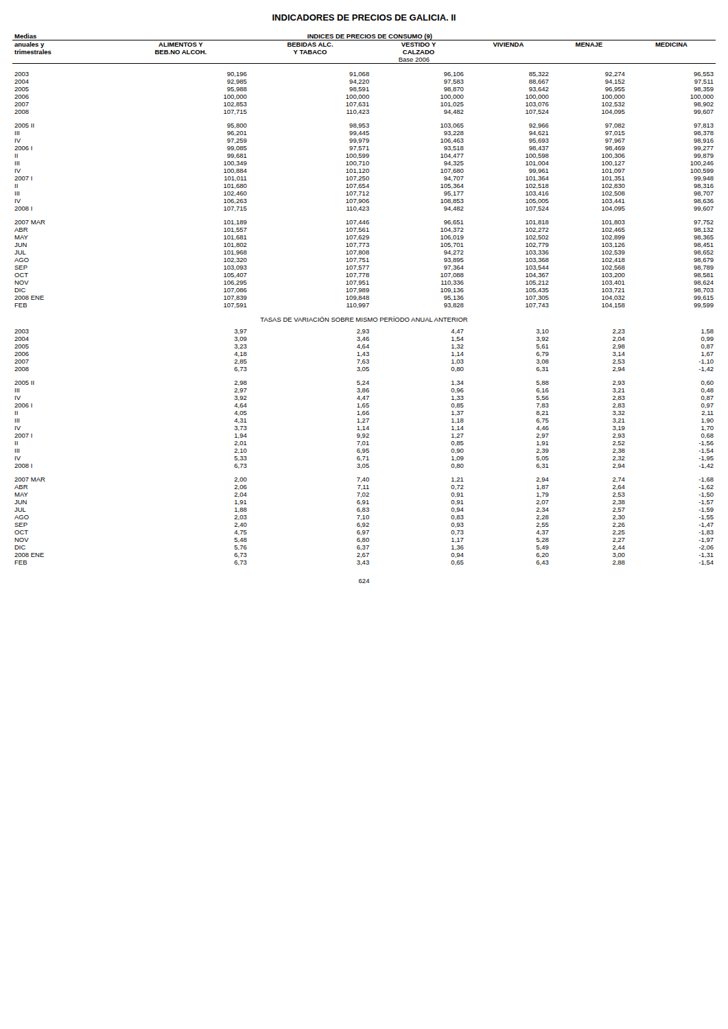INDICADORES DE PRECIOS DE GALICIA. II
| Medias | INDICES DE PRECIOS DE CONSUMO (9) | |
| --- | --- | --- |
| anuales y | ALIMENTOS Y | BEBIDAS ALC. | VESTIDO Y | VIVIENDA | MENAJE | MEDICINA |
| trimestrales | BEB.NO ALCOH. | Y TABACO | CALZADO | | | |
| | Base 2006 |
| 2003 | 90,196 | 91,068 | 96,106 | 85,322 | 92,274 | 96,553 |
| 2004 | 92,985 | 94,220 | 97,583 | 88,667 | 94,152 | 97,511 |
| 2005 | 95,988 | 98,591 | 98,870 | 93,642 | 96,955 | 98,359 |
| 2006 | 100,000 | 100,000 | 100,000 | 100,000 | 100,000 | 100,000 |
| 2007 | 102,853 | 107,631 | 101,025 | 103,076 | 102,532 | 98,902 |
| 2008 | 107,715 | 110,423 | 94,482 | 107,524 | 104,095 | 99,607 |
| 2005 II | 95,800 | 98,953 | 103,065 | 92,966 | 97,082 | 97,813 |
| III | 96,201 | 99,445 | 93,228 | 94,621 | 97,015 | 98,378 |
| IV | 97,259 | 99,979 | 106,463 | 95,693 | 97,967 | 98,916 |
| 2006 I | 99,085 | 97,571 | 93,518 | 98,437 | 98,469 | 99,277 |
| II | 99,681 | 100,599 | 104,477 | 100,598 | 100,306 | 99,879 |
| III | 100,349 | 100,710 | 94,325 | 101,004 | 100,127 | 100,246 |
| IV | 100,884 | 101,120 | 107,680 | 99,961 | 101,097 | 100,599 |
| 2007 I | 101,011 | 107,250 | 94,707 | 101,364 | 101,351 | 99,948 |
| II | 101,680 | 107,654 | 105,364 | 102,518 | 102,830 | 98,316 |
| III | 102,460 | 107,712 | 95,177 | 103,416 | 102,508 | 98,707 |
| IV | 106,263 | 107,906 | 108,853 | 105,005 | 103,441 | 98,636 |
| 2008 I | 107,715 | 110,423 | 94,482 | 107,524 | 104,095 | 99,607 |
| 2007 MAR | 101,189 | 107,446 | 96,651 | 101,818 | 101,803 | 97,752 |
| ABR | 101,557 | 107,561 | 104,372 | 102,272 | 102,465 | 98,132 |
| MAY | 101,681 | 107,629 | 106,019 | 102,502 | 102,899 | 98,365 |
| JUN | 101,802 | 107,773 | 105,701 | 102,779 | 103,126 | 98,451 |
| JUL | 101,968 | 107,808 | 94,272 | 103,336 | 102,539 | 98,652 |
| AGO | 102,320 | 107,751 | 93,895 | 103,368 | 102,418 | 98,679 |
| SEP | 103,093 | 107,577 | 97,364 | 103,544 | 102,568 | 98,789 |
| OCT | 105,407 | 107,778 | 107,088 | 104,367 | 103,200 | 98,581 |
| NOV | 106,295 | 107,951 | 110,336 | 105,212 | 103,401 | 98,624 |
| DIC | 107,086 | 107,989 | 109,136 | 105,435 | 103,721 | 98,703 |
| 2008 ENE | 107,839 | 109,848 | 95,136 | 107,305 | 104,032 | 99,615 |
| FEB | 107,591 | 110,997 | 93,828 | 107,743 | 104,158 | 99,599 |
| TASAS DE VARIACIÓN SOBRE MISMO PERÍODO ANUAL ANTERIOR |
| 2003 | 3,97 | 2,93 | 4,47 | 3,10 | 2,23 | 1,58 |
| 2004 | 3,09 | 3,46 | 1,54 | 3,92 | 2,04 | 0,99 |
| 2005 | 3,23 | 4,64 | 1,32 | 5,61 | 2,98 | 0,87 |
| 2006 | 4,18 | 1,43 | 1,14 | 6,79 | 3,14 | 1,67 |
| 2007 | 2,85 | 7,63 | 1,03 | 3,08 | 2,53 | -1,10 |
| 2008 | 6,73 | 3,05 | 0,80 | 6,31 | 2,94 | -1,42 |
| 2005 II | 2,98 | 5,24 | 1,34 | 5,88 | 2,93 | 0,60 |
| III | 2,97 | 3,86 | 0,96 | 6,16 | 3,21 | 0,48 |
| IV | 3,92 | 4,47 | 1,33 | 5,56 | 2,83 | 0,87 |
| 2006 I | 4,64 | 1,65 | 0,85 | 7,83 | 2,83 | 0,97 |
| II | 4,05 | 1,66 | 1,37 | 8,21 | 3,32 | 2,11 |
| III | 4,31 | 1,27 | 1,18 | 6,75 | 3,21 | 1,90 |
| IV | 3,73 | 1,14 | 1,14 | 4,46 | 3,19 | 1,70 |
| 2007 I | 1,94 | 9,92 | 1,27 | 2,97 | 2,93 | 0,68 |
| II | 2,01 | 7,01 | 0,85 | 1,91 | 2,52 | -1,56 |
| III | 2,10 | 6,95 | 0,90 | 2,39 | 2,38 | -1,54 |
| IV | 5,33 | 6,71 | 1,09 | 5,05 | 2,32 | -1,95 |
| 2008 I | 6,73 | 3,05 | 0,80 | 6,31 | 2,94 | -1,42 |
| 2007 MAR | 2,00 | 7,40 | 1,21 | 2,94 | 2,74 | -1,68 |
| ABR | 2,06 | 7,11 | 0,72 | 1,87 | 2,64 | -1,62 |
| MAY | 2,04 | 7,02 | 0,91 | 1,79 | 2,53 | -1,50 |
| JUN | 1,91 | 6,91 | 0,91 | 2,07 | 2,38 | -1,57 |
| JUL | 1,88 | 6,83 | 0,94 | 2,34 | 2,57 | -1,59 |
| AGO | 2,03 | 7,10 | 0,83 | 2,28 | 2,30 | -1,55 |
| SEP | 2,40 | 6,92 | 0,93 | 2,55 | 2,26 | -1,47 |
| OCT | 4,75 | 6,97 | 0,73 | 4,37 | 2,25 | -1,83 |
| NOV | 5,48 | 6,80 | 1,17 | 5,28 | 2,27 | -1,97 |
| DIC | 5,76 | 6,37 | 1,36 | 5,49 | 2,44 | -2,06 |
| 2008 ENE | 6,73 | 2,67 | 0,94 | 6,20 | 3,00 | -1,31 |
| FEB | 6,73 | 3,43 | 0,65 | 6,43 | 2,88 | -1,54 |
624